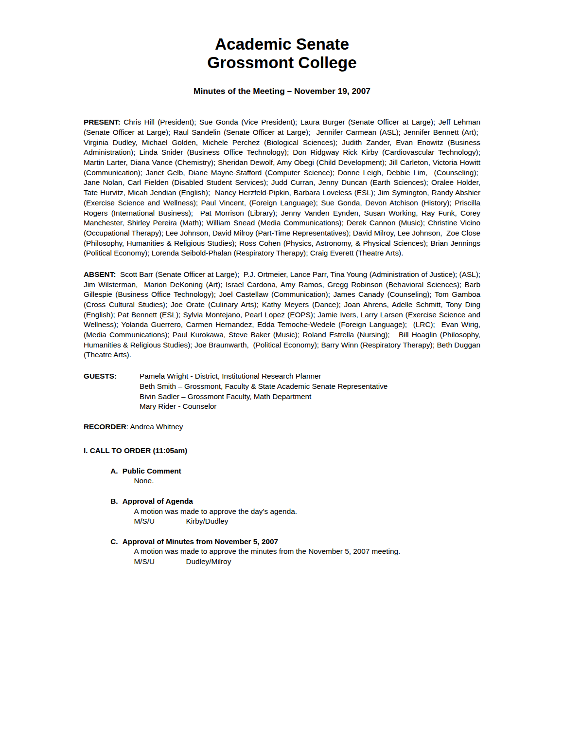Academic Senate
Grossmont College
Minutes of the Meeting – November 19, 2007
PRESENT: Chris Hill (President); Sue Gonda (Vice President); Laura Burger (Senate Officer at Large); Jeff Lehman (Senate Officer at Large); Raul Sandelin (Senate Officer at Large); Jennifer Carmean (ASL); Jennifer Bennett (Art); Virginia Dudley, Michael Golden, Michele Perchez (Biological Sciences); Judith Zander, Evan Enowitz (Business Administration); Linda Snider (Business Office Technology); Don Ridgway Rick Kirby (Cardiovascular Technology); Martin Larter, Diana Vance (Chemistry); Sheridan Dewolf, Amy Obegi (Child Development); Jill Carleton, Victoria Howitt (Communication); Janet Gelb, Diane Mayne-Stafford (Computer Science); Donne Leigh, Debbie Lim, (Counseling); Jane Nolan, Carl Fielden (Disabled Student Services); Judd Curran, Jenny Duncan (Earth Sciences); Oralee Holder, Tate Hurvitz, Micah Jendian (English); Nancy Herzfeld-Pipkin, Barbara Loveless (ESL); Jim Symington, Randy Abshier (Exercise Science and Wellness); Paul Vincent, (Foreign Language); Sue Gonda, Devon Atchison (History); Priscilla Rogers (International Business); Pat Morrison (Library); Jenny Vanden Eynden, Susan Working, Ray Funk, Corey Manchester, Shirley Pereira (Math); William Snead (Media Communications); Derek Cannon (Music); Christine Vicino (Occupational Therapy); Lee Johnson, David Milroy (Part-Time Representatives); David Milroy, Lee Johnson, Zoe Close (Philosophy, Humanities & Religious Studies); Ross Cohen (Physics, Astronomy, & Physical Sciences); Brian Jennings (Political Economy); Lorenda Seibold-Phalan (Respiratory Therapy); Craig Everett (Theatre Arts).
ABSENT: Scott Barr (Senate Officer at Large); P.J. Ortmeier, Lance Parr, Tina Young (Administration of Justice); (ASL); Jim Wilsterman, Marion DeKoning (Art); Israel Cardona, Amy Ramos, Gregg Robinson (Behavioral Sciences); Barb Gillespie (Business Office Technology); Joel Castellaw (Communication); James Canady (Counseling); Tom Gamboa (Cross Cultural Studies); Joe Orate (Culinary Arts); Kathy Meyers (Dance); Joan Ahrens, Adelle Schmitt, Tony Ding (English); Pat Bennett (ESL); Sylvia Montejano, Pearl Lopez (EOPS); Jamie Ivers, Larry Larsen (Exercise Science and Wellness); Yolanda Guerrero, Carmen Hernandez, Edda Temoche-Wedele (Foreign Language); (LRC); Evan Wirig, (Media Communications); Paul Kurokawa, Steve Baker (Music); Roland Estrella (Nursing); Bill Hoaglin (Philosophy, Humanities & Religious Studies); Joe Braunwarth, (Political Economy); Barry Winn (Respiratory Therapy); Beth Duggan (Theatre Arts).
| GUESTS: | Pamela Wright - District, Institutional Research Planner |
| | Beth Smith – Grossmont, Faculty & State Academic Senate Representative |
| | Bivin Sadler – Grossmont Faculty, Math Department |
| | Mary Rider - Counselor |
RECORDER: Andrea Whitney
I. CALL TO ORDER (11:05am)
A. Public Comment
None.
B. Approval of Agenda
A motion was made to approve the day’s agenda.
M/S/U Kirby/Dudley
C. Approval of Minutes from November 5, 2007
A motion was made to approve the minutes from the November 5, 2007 meeting.
M/S/U Dudley/Milroy